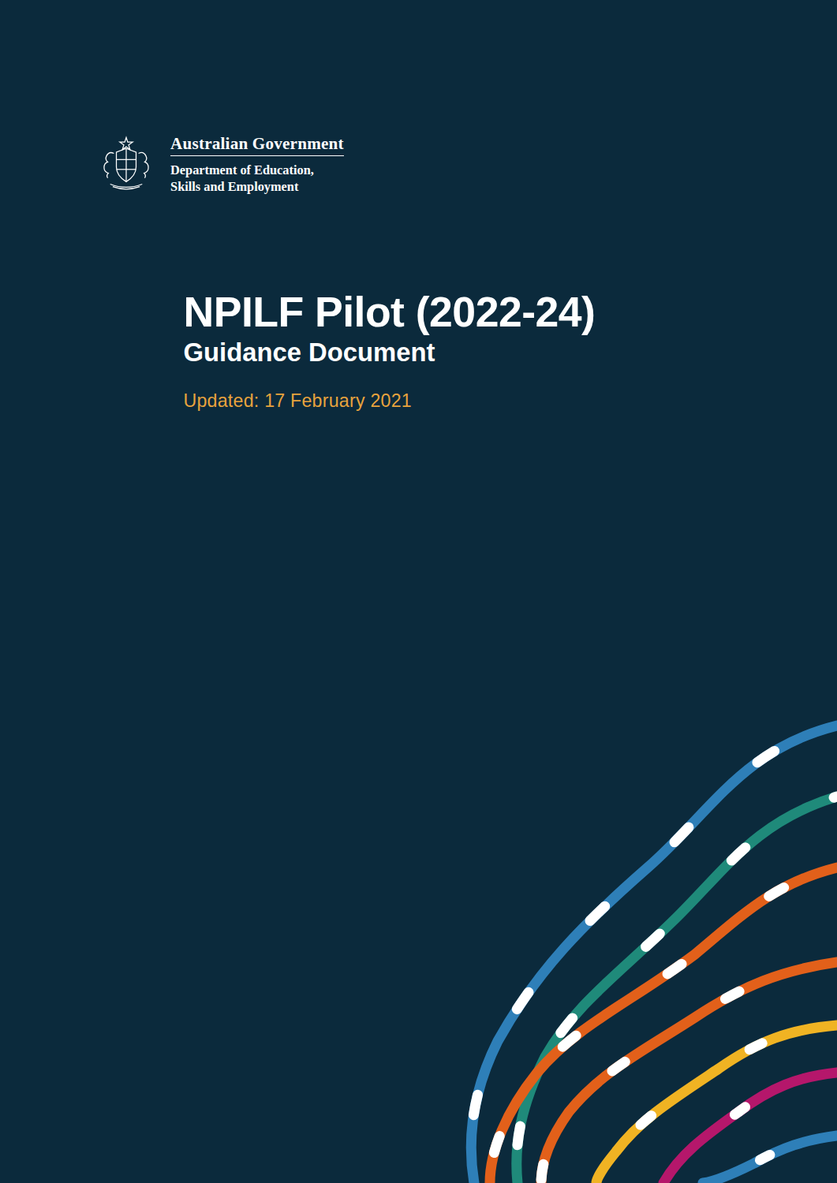Australian Government
Department of Education,
Skills and Employment
NPILF Pilot (2022-24)
Guidance Document
Updated: 17 February 2021